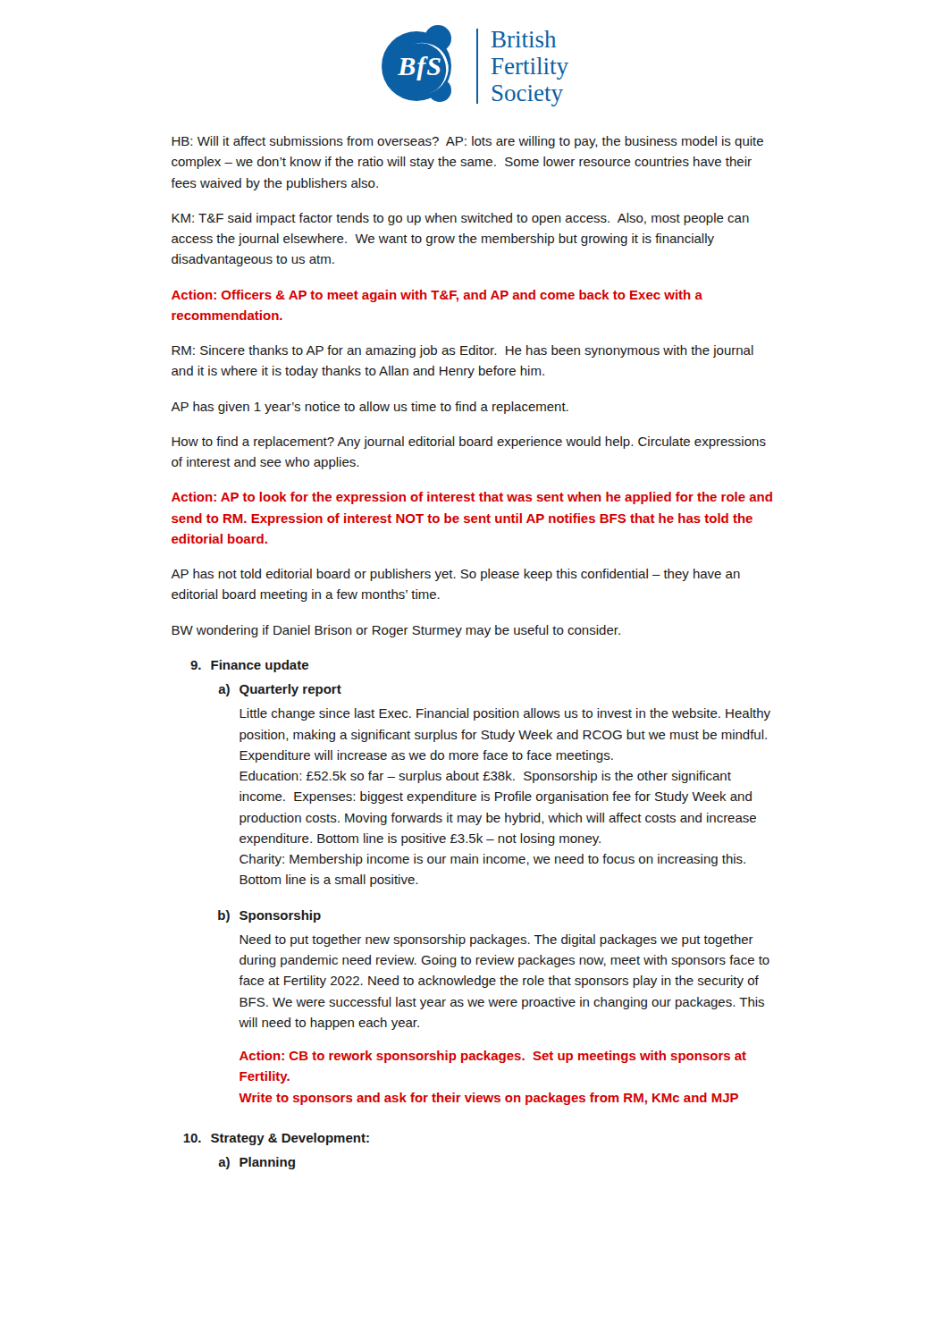BfS
British
Fertility
Society
HB: Will it affect submissions from overseas? AP: lots are willing to pay, the business model is quite complex – we don’t know if the ratio will stay the same. Some lower resource countries have their fees waived by the publishers also.
KM: T&F said impact factor tends to go up when switched to open access. Also, most people can access the journal elsewhere. We want to grow the membership but growing it is financially disadvantageous to us atm.
Action: Officers & AP to meet again with T&F, and AP and come back to Exec with a recommendation.
RM: Sincere thanks to AP for an amazing job as Editor. He has been synonymous with the journal and it is where it is today thanks to Allan and Henry before him.
AP has given 1 year’s notice to allow us time to find a replacement.
How to find a replacement? Any journal editorial board experience would help. Circulate expressions of interest and see who applies.
Action: AP to look for the expression of interest that was sent when he applied for the role and send to RM. Expression of interest NOT to be sent until AP notifies BFS that he has told the editorial board.
AP has not told editorial board or publishers yet. So please keep this confidential – they have an editorial board meeting in a few months’ time.
BW wondering if Daniel Brison or Roger Sturmey may be useful to consider.
9.
Finance update
a)
Quarterly report
Little change since last Exec. Financial position allows us to invest in the website. Healthy position, making a significant surplus for Study Week and RCOG but we must be mindful. Expenditure will increase as we do more face to face meetings.
Education: £52.5k so far – surplus about £38k. Sponsorship is the other significant income. Expenses: biggest expenditure is Profile organisation fee for Study Week and production costs. Moving forwards it may be hybrid, which will affect costs and increase expenditure. Bottom line is positive £3.5k – not losing money.
Charity: Membership income is our main income, we need to focus on increasing this. Bottom line is a small positive.
b)
Sponsorship
Need to put together new sponsorship packages. The digital packages we put together during pandemic need review. Going to review packages now, meet with sponsors face to face at Fertility 2022. Need to acknowledge the role that sponsors play in the security of BFS. We were successful last year as we were proactive in changing our packages. This will need to happen each year.
Action: CB to rework sponsorship packages. Set up meetings with sponsors at Fertility.
Write to sponsors and ask for their views on packages from RM, KMc and MJP
10.
Strategy & Development:
a)
Planning